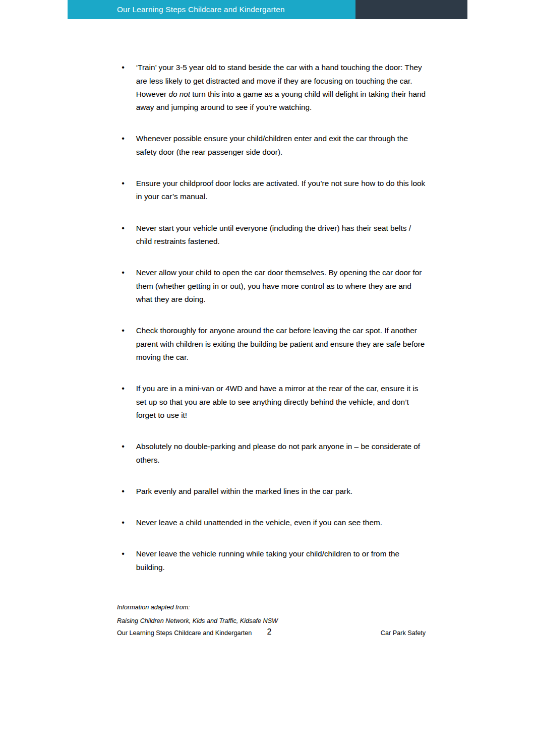Our Learning Steps Childcare and Kindergarten
‘Train’ your 3-5 year old to stand beside the car with a hand touching the door: They are less likely to get distracted and move if they are focusing on touching the car. However do not turn this into a game as a young child will delight in taking their hand away and jumping around to see if you’re watching.
Whenever possible ensure your child/children enter and exit the car through the safety door (the rear passenger side door).
Ensure your childproof door locks are activated. If you’re not sure how to do this look in your car’s manual.
Never start your vehicle until everyone (including the driver) has their seat belts / child restraints fastened.
Never allow your child to open the car door themselves. By opening the car door for them (whether getting in or out), you have more control as to where they are and what they are doing.
Check thoroughly for anyone around the car before leaving the car spot. If another parent with children is exiting the building be patient and ensure they are safe before moving the car.
If you are in a mini-van or 4WD and have a mirror at the rear of the car, ensure it is set up so that you are able to see anything directly behind the vehicle, and don’t forget to use it!
Absolutely no double-parking and please do not park anyone in – be considerate of others.
Park evenly and parallel within the marked lines in the car park.
Never leave a child unattended in the vehicle, even if you can see them.
Never leave the vehicle running while taking your child/children to or from the building.
Information adapted from:
Raising Children Network, Kids and Traffic, Kidsafe NSW
Our Learning Steps Childcare and Kindergarten
2
Car Park Safety